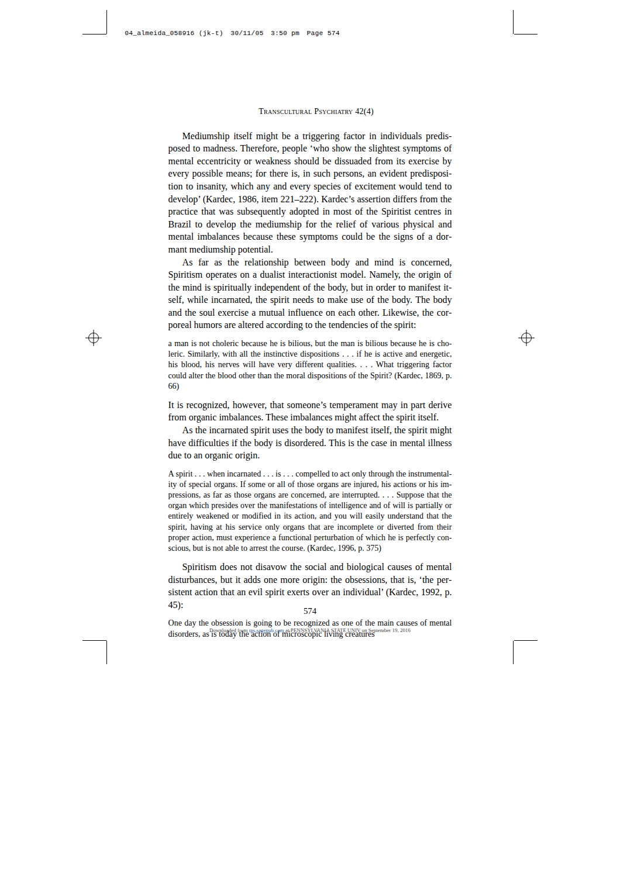04_almeida_058916 (jk-t) 30/11/05 3:50 pm Page 574
Transcultural Psychiatry 42(4)
Mediumship itself might be a triggering factor in individuals predisposed to madness. Therefore, people ‘who show the slightest symptoms of mental eccentricity or weakness should be dissuaded from its exercise by every possible means; for there is, in such persons, an evident predisposition to insanity, which any and every species of excitement would tend to develop’ (Kardec, 1986, item 221–222). Kardec’s assertion differs from the practice that was subsequently adopted in most of the Spiritist centres in Brazil to develop the mediumship for the relief of various physical and mental imbalances because these symptoms could be the signs of a dormant mediumship potential.
As far as the relationship between body and mind is concerned, Spiritism operates on a dualist interactionist model. Namely, the origin of the mind is spiritually independent of the body, but in order to manifest itself, while incarnated, the spirit needs to make use of the body. The body and the soul exercise a mutual influence on each other. Likewise, the corporeal humors are altered according to the tendencies of the spirit:
a man is not choleric because he is bilious, but the man is bilious because he is choleric. Similarly, with all the instinctive dispositions . . . if he is active and energetic, his blood, his nerves will have very different qualities. . . . What triggering factor could alter the blood other than the moral dispositions of the Spirit? (Kardec, 1869, p. 66)
It is recognized, however, that someone’s temperament may in part derive from organic imbalances. These imbalances might affect the spirit itself.
As the incarnated spirit uses the body to manifest itself, the spirit might have difficulties if the body is disordered. This is the case in mental illness due to an organic origin.
A spirit . . . when incarnated . . . is . . . compelled to act only through the instrumentality of special organs. If some or all of those organs are injured, his actions or his impressions, as far as those organs are concerned, are interrupted. . . . Suppose that the organ which presides over the manifestations of intelligence and of will is partially or entirely weakened or modified in its action, and you will easily understand that the spirit, having at his service only organs that are incomplete or diverted from their proper action, must experience a functional perturbation of which he is perfectly conscious, but is not able to arrest the course. (Kardec, 1996, p. 375)
Spiritism does not disavow the social and biological causes of mental disturbances, but it adds one more origin: the obsessions, that is, ‘the persistent action that an evil spirit exerts over an individual’ (Kardec, 1992, p. 45):
One day the obsession is going to be recognized as one of the main causes of mental disorders, as is today the action of microscopic living creatures
574
Downloaded from tps.sagepub.com at PENNSYLVANIA STATE UNIV on September 19, 2016